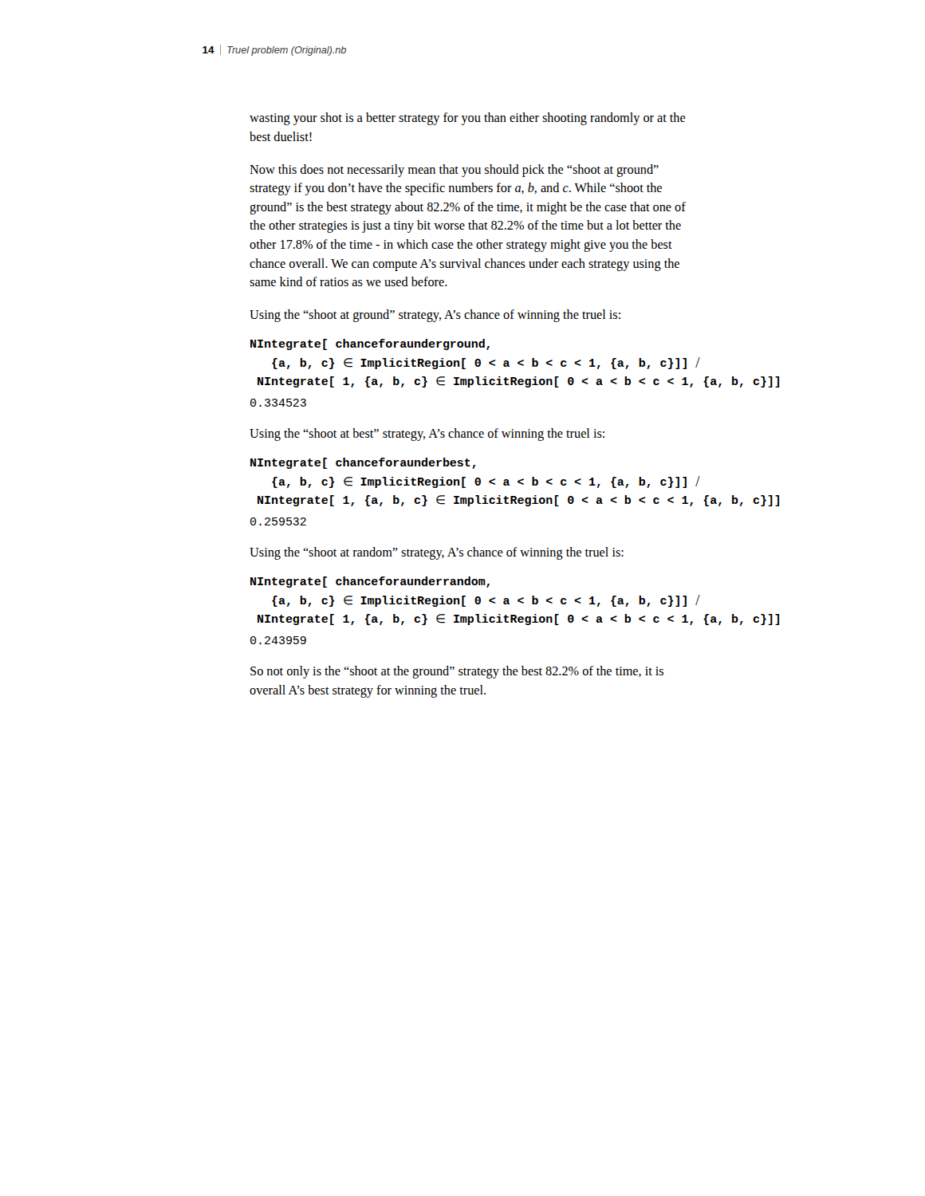14 Truel problem (Original).nb
wasting your shot is a better strategy for you than either shooting randomly or at the best duelist!
Now this does not necessarily mean that you should pick the “shoot at ground” strategy if you don’t have the specific numbers for a, b, and c. While “shoot the ground” is the best strategy about 82.2% of the time, it might be the case that one of the other strategies is just a tiny bit worse that 82.2% of the time but a lot better the other 17.8% of the time - in which case the other strategy might give you the best chance overall. We can compute A’s survival chances under each strategy using the same kind of ratios as we used before.
Using the “shoot at ground” strategy, A’s chance of winning the truel is:
NIntegrate[ chanceforaunderground, {a, b, c} ∈ ImplicitRegion[ 0 < a < b < c < 1, {a, b, c}]] / NIntegrate[ 1, {a, b, c} ∈ ImplicitRegion[ 0 < a < b < c < 1, {a, b, c}]]
0.334523
Using the “shoot at best” strategy, A’s chance of winning the truel is:
NIntegrate[ chanceforaunderbest, {a, b, c} ∈ ImplicitRegion[ 0 < a < b < c < 1, {a, b, c}]] / NIntegrate[ 1, {a, b, c} ∈ ImplicitRegion[ 0 < a < b < c < 1, {a, b, c}]]
0.259532
Using the “shoot at random” strategy, A’s chance of winning the truel is:
NIntegrate[ chanceforaunderrandom, {a, b, c} ∈ ImplicitRegion[ 0 < a < b < c < 1, {a, b, c}]] / NIntegrate[ 1, {a, b, c} ∈ ImplicitRegion[ 0 < a < b < c < 1, {a, b, c}]]
0.243959
So not only is the “shoot at the ground” strategy the best 82.2% of the time, it is overall A’s best strategy for winning the truel.